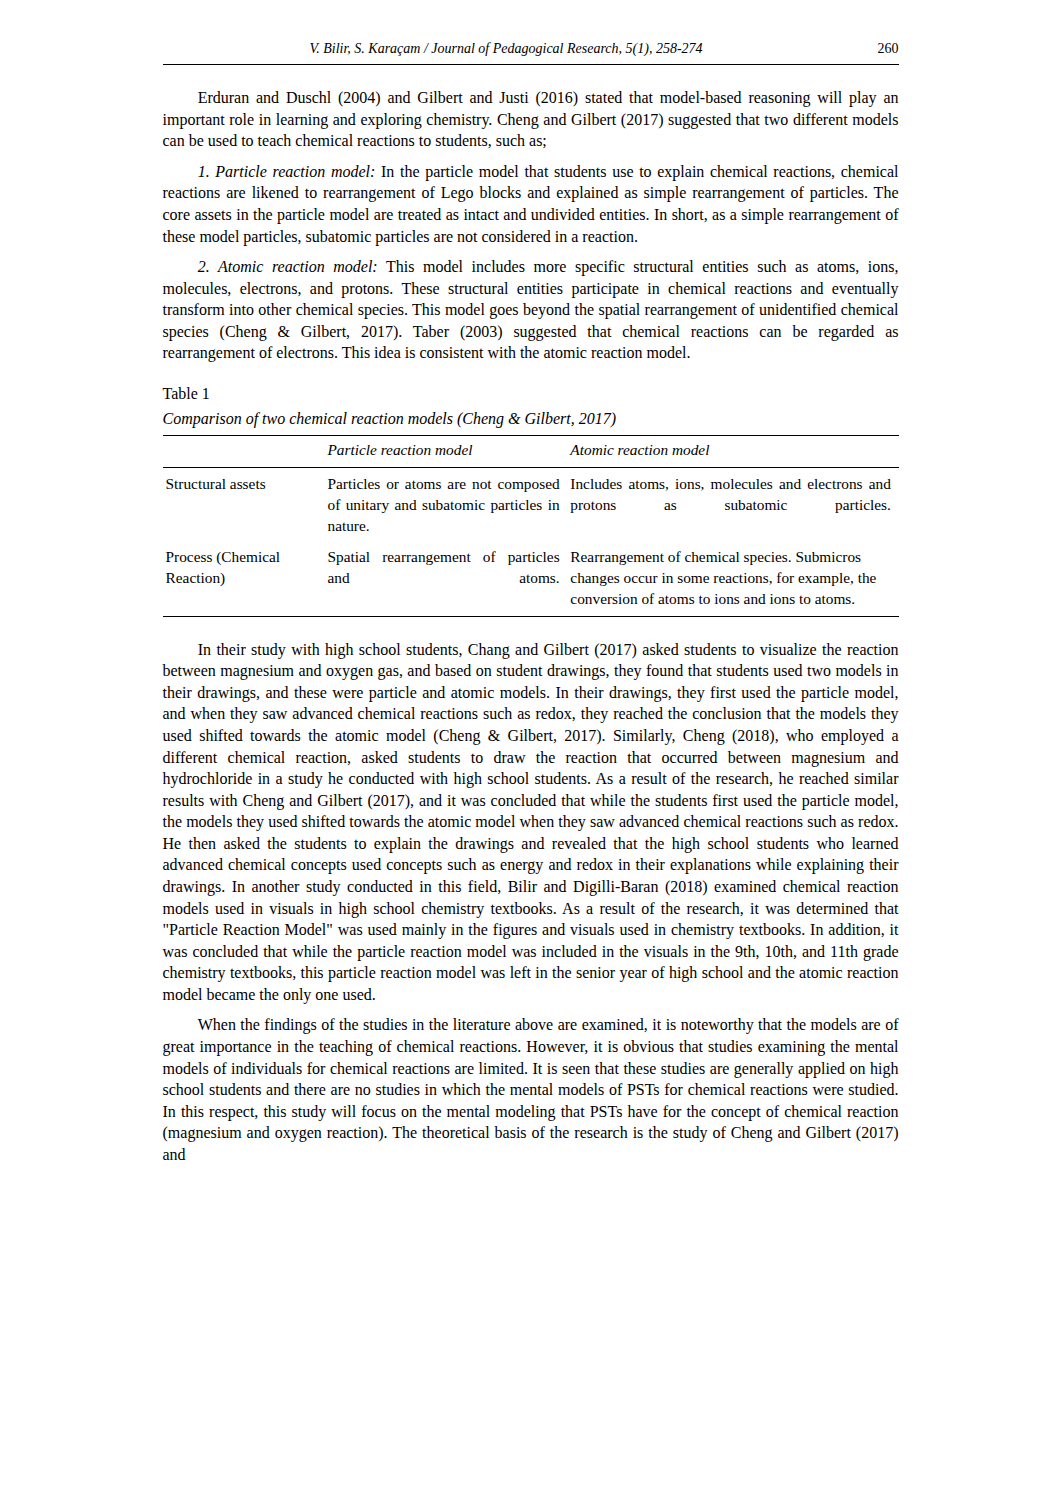V. Bilir, S. Karaçam / Journal of Pedagogical Research, 5(1), 258-274 260
Erduran and Duschl (2004) and Gilbert and Justi (2016) stated that model-based reasoning will play an important role in learning and exploring chemistry. Cheng and Gilbert (2017) suggested that two different models can be used to teach chemical reactions to students, such as;
1. Particle reaction model: In the particle model that students use to explain chemical reactions, chemical reactions are likened to rearrangement of Lego blocks and explained as simple rearrangement of particles. The core assets in the particle model are treated as intact and undivided entities. In short, as a simple rearrangement of these model particles, subatomic particles are not considered in a reaction.
2. Atomic reaction model: This model includes more specific structural entities such as atoms, ions, molecules, electrons, and protons. These structural entities participate in chemical reactions and eventually transform into other chemical species. This model goes beyond the spatial rearrangement of unidentified chemical species (Cheng & Gilbert, 2017). Taber (2003) suggested that chemical reactions can be regarded as rearrangement of electrons. This idea is consistent with the atomic reaction model.
Table 1
Comparison of two chemical reaction models (Cheng & Gilbert, 2017)
| | Particle reaction model | Atomic reaction model |
| --- | --- | --- |
| Structural assets | Particles or atoms are not composed of unitary and subatomic particles in nature. | Includes atoms, ions, molecules and electrons and protons as subatomic particles. |
| Process (Chemical Reaction) | Spatial rearrangement of particles and atoms. | Rearrangement of chemical species. Submicros changes occur in some reactions, for example, the conversion of atoms to ions and ions to atoms. |
In their study with high school students, Chang and Gilbert (2017) asked students to visualize the reaction between magnesium and oxygen gas, and based on student drawings, they found that students used two models in their drawings, and these were particle and atomic models. In their drawings, they first used the particle model, and when they saw advanced chemical reactions such as redox, they reached the conclusion that the models they used shifted towards the atomic model (Cheng & Gilbert, 2017). Similarly, Cheng (2018), who employed a different chemical reaction, asked students to draw the reaction that occurred between magnesium and hydrochloride in a study he conducted with high school students. As a result of the research, he reached similar results with Cheng and Gilbert (2017), and it was concluded that while the students first used the particle model, the models they used shifted towards the atomic model when they saw advanced chemical reactions such as redox. He then asked the students to explain the drawings and revealed that the high school students who learned advanced chemical concepts used concepts such as energy and redox in their explanations while explaining their drawings. In another study conducted in this field, Bilir and Digilli-Baran (2018) examined chemical reaction models used in visuals in high school chemistry textbooks. As a result of the research, it was determined that "Particle Reaction Model" was used mainly in the figures and visuals used in chemistry textbooks. In addition, it was concluded that while the particle reaction model was included in the visuals in the 9th, 10th, and 11th grade chemistry textbooks, this particle reaction model was left in the senior year of high school and the atomic reaction model became the only one used.
When the findings of the studies in the literature above are examined, it is noteworthy that the models are of great importance in the teaching of chemical reactions. However, it is obvious that studies examining the mental models of individuals for chemical reactions are limited. It is seen that these studies are generally applied on high school students and there are no studies in which the mental models of PSTs for chemical reactions were studied. In this respect, this study will focus on the mental modeling that PSTs have for the concept of chemical reaction (magnesium and oxygen reaction). The theoretical basis of the research is the study of Cheng and Gilbert (2017) and